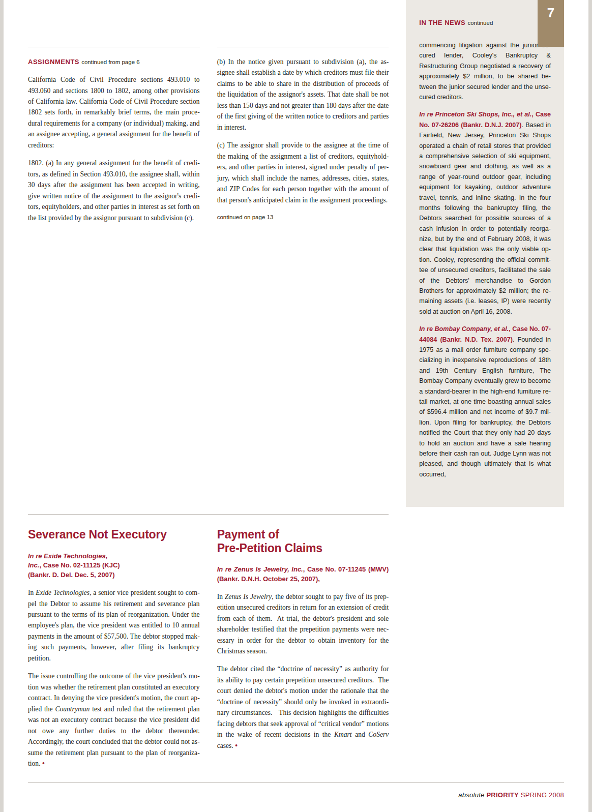7
ASSIGNMENTS continued from page 6
California Code of Civil Procedure sections 493.010 to 493.060 and sections 1800 to 1802, among other provisions of California law. California Code of Civil Procedure section 1802 sets forth, in remarkably brief terms, the main procedural requirements for a company (or individual) making, and an assignee accepting, a general assignment for the benefit of creditors:
1802. (a) In any general assignment for the benefit of creditors, as defined in Section 493.010, the assignee shall, within 30 days after the assignment has been accepted in writing, give written notice of the assignment to the assignor's creditors, equityholders, and other parties in interest as set forth on the list provided by the assignor pursuant to subdivision (c).
(b) In the notice given pursuant to subdivision (a), the assignee shall establish a date by which creditors must file their claims to be able to share in the distribution of proceeds of the liquidation of the assignor's assets. That date shall be not less than 150 days and not greater than 180 days after the date of the first giving of the written notice to creditors and parties in interest.
(c) The assignor shall provide to the assignee at the time of the making of the assignment a list of creditors, equityholders, and other parties in interest, signed under penalty of perjury, which shall include the names, addresses, cities, states, and ZIP Codes for each person together with the amount of that person's anticipated claim in the assignment proceedings.
continued on page 13
IN THE NEWS continued
commencing litigation against the junior secured lender, Cooley's Bankruptcy & Restructuring Group negotiated a recovery of approximately $2 million, to be shared between the junior secured lender and the unsecured creditors.
In re Princeton Ski Shops, Inc., et al., Case No. 07-26206 (Bankr. D.N.J. 2007). Based in Fairfield, New Jersey, Princeton Ski Shops operated a chain of retail stores that provided a comprehensive selection of ski equipment, snowboard gear and clothing, as well as a range of year-round outdoor gear, including equipment for kayaking, outdoor adventure travel, tennis, and inline skating. In the four months following the bankruptcy filing, the Debtors searched for possible sources of a cash infusion in order to potentially reorganize, but by the end of February 2008, it was clear that liquidation was the only viable option. Cooley, representing the official committee of unsecured creditors, facilitated the sale of the Debtors' merchandise to Gordon Brothers for approximately $2 million; the remaining assets (i.e. leases, IP) were recently sold at auction on April 16, 2008.
In re Bombay Company, et al., Case No. 07-44084 (Bankr. N.D. Tex. 2007). Founded in 1975 as a mail order furniture company specializing in inexpensive reproductions of 18th and 19th Century English furniture, The Bombay Company eventually grew to become a standard-bearer in the high-end furniture retail market, at one time boasting annual sales of $596.4 million and net income of $9.7 million. Upon filing for bankruptcy, the Debtors notified the Court that they only had 20 days to hold an auction and have a sale hearing before their cash ran out. Judge Lynn was not pleased, and though ultimately that is what occurred,
Severance Not Executory
In re Exide Technologies,
Inc., Case No. 02-11125 (KJC)
(Bankr. D. Del. Dec. 5, 2007)
In Exide Technologies, a senior vice president sought to compel the Debtor to assume his retirement and severance plan pursuant to the terms of its plan of reorganization. Under the employee's plan, the vice president was entitled to 10 annual payments in the amount of $57,500. The debtor stopped making such payments, however, after filing its bankruptcy petition.
The issue controlling the outcome of the vice president's motion was whether the retirement plan constituted an executory contract. In denying the vice president's motion, the court applied the Countryman test and ruled that the retirement plan was not an executory contract because the vice president did not owe any further duties to the debtor thereunder. Accordingly, the court concluded that the debtor could not assume the retirement plan pursuant to the plan of reorganization. •
Payment of
Pre-Petition Claims
In re Zenus Is Jewelry, Inc., Case No. 07-11245 (MWV) (Bankr. D.N.H. October 25, 2007),
In Zenus Is Jewelry, the debtor sought to pay five of its prepetition unsecured creditors in return for an extension of credit from each of them. At trial, the debtor's president and sole shareholder testified that the prepetition payments were necessary in order for the debtor to obtain inventory for the Christmas season.
The debtor cited the “doctrine of necessity” as authority for its ability to pay certain prepetition unsecured creditors. The court denied the debtor's motion under the rationale that the “doctrine of necessity” should only be invoked in extraordinary circumstances. This decision highlights the difficulties facing debtors that seek approval of “critical vendor” motions in the wake of recent decisions in the Kmart and CoServ cases. •
absolute PRIORITY SPRING 2008